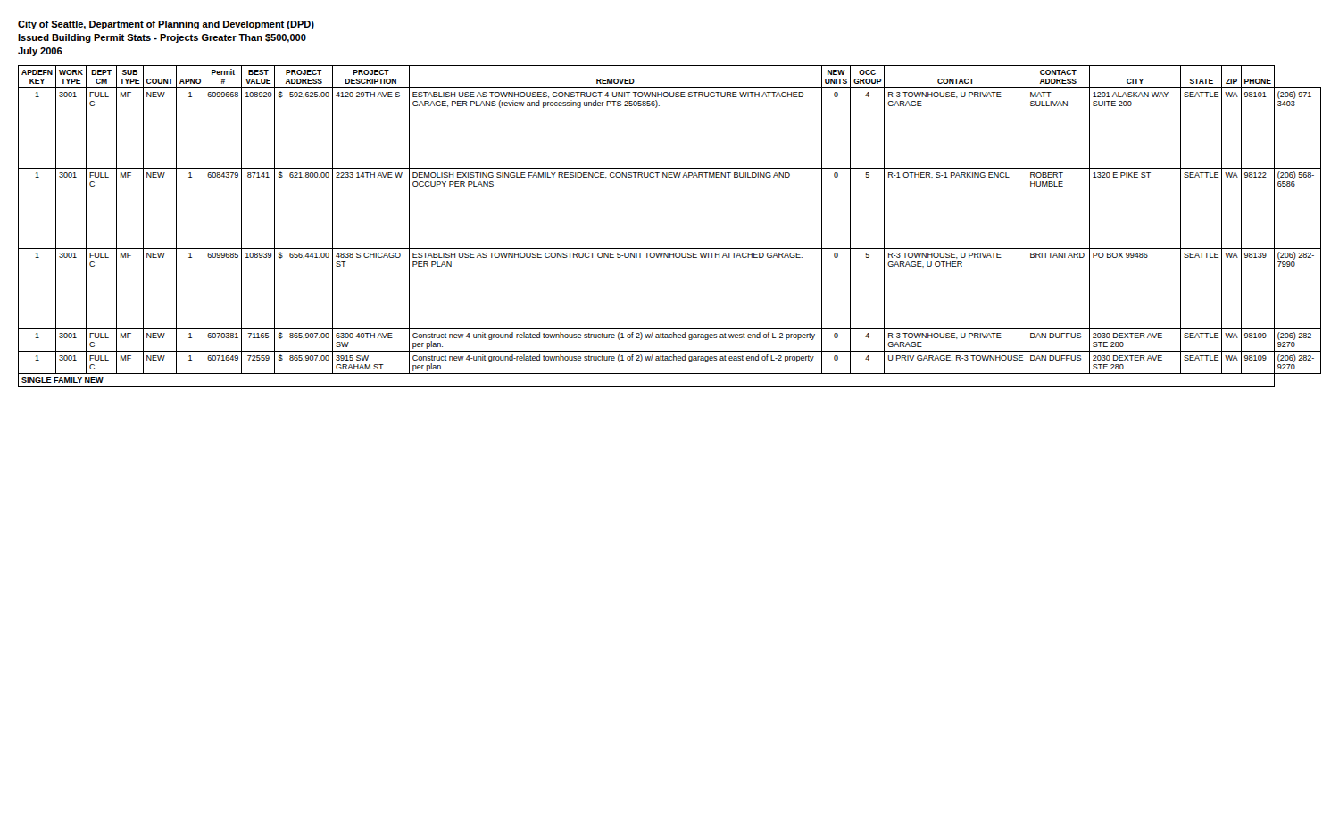City of Seattle, Department of Planning and Development (DPD)
Issued Building Permit Stats - Projects Greater Than $500,000
July 2006
| APDEFN KEY | WORK TYPE | DEPT CM | SUB TYPE | COUNT | APNO | Permit # | BEST VALUE | PROJECT ADDRESS | PROJECT DESCRIPTION | REMOVED | NEW UNITS | OCC GROUP | CONTACT | CONTACT ADDRESS | CITY | STATE | ZIP | PHONE |
| --- | --- | --- | --- | --- | --- | --- | --- | --- | --- | --- | --- | --- | --- | --- | --- | --- | --- | --- |
| 1 | 3001 | FULL C | MF | NEW | 1 | 6099668 | 108920 | $ 592,625.00 | 4120 29TH AVE S | ESTABLISH USE AS TOWNHOUSES, CONSTRUCT 4-UNIT TOWNHOUSE STRUCTURE WITH ATTACHED GARAGE, PER PLANS (review and processing under PTS 2505856). | 0 | 4 | R-3 TOWNHOUSE, U PRIVATE GARAGE | MATT SULLIVAN | 1201 ALASKAN WAY SUITE 200 | SEATTLE | WA | 98101 | (206) 971-3403 |
| 1 | 3001 | FULL C | MF | NEW | 1 | 6084379 | 87141 | $ 621,800.00 | 2233 14TH AVE W | DEMOLISH EXISTING SINGLE FAMILY RESIDENCE, CONSTRUCT NEW APARTMENT BUILDING AND OCCUPY PER PLANS | 0 | 5 | R-1 OTHER, S-1 PARKING ENCL | ROBERT HUMBLE | 1320 E PIKE ST | SEATTLE | WA | 98122 | (206) 568-6586 |
| 1 | 3001 | FULL C | MF | NEW | 1 | 6099685 | 108939 | $ 656,441.00 | 4838 S CHICAGO ST | ESTABLISH USE AS TOWNHOUSE CONSTRUCT ONE 5-UNIT TOWNHOUSE WITH ATTACHED GARAGE. PER PLAN | 0 | 5 | R-3 TOWNHOUSE, U PRIVATE GARAGE, U OTHER | BRITTANI ARD | PO BOX 99486 | SEATTLE | WA | 98139 | (206) 282-7990 |
| 1 | 3001 | FULL C | MF | NEW | 1 | 6070381 | 71165 | $ 865,907.00 | 6300 40TH AVE SW | Construct new 4-unit ground-related townhouse structure (1 of 2) w/ attached garages at west end of L-2 property per plan. | 0 | 4 | R-3 TOWNHOUSE, U PRIVATE GARAGE | DAN DUFFUS | 2030 DEXTER AVE STE 280 | SEATTLE | WA | 98109 | (206) 282-9270 |
| 1 | 3001 | FULL C | MF | NEW | 1 | 6071649 | 72559 | $ 865,907.00 | 3915 SW GRAHAM ST | Construct new 4-unit ground-related townhouse structure (1 of 2) w/ attached garages at east end of L-2 property per plan. | 0 | 4 | U PRIV GARAGE, R-3 TOWNHOUSE | DAN DUFFUS | 2030 DEXTER AVE STE 280 | SEATTLE | WA | 98109 | (206) 282-9270 |
| SINGLE FAMILY NEW |